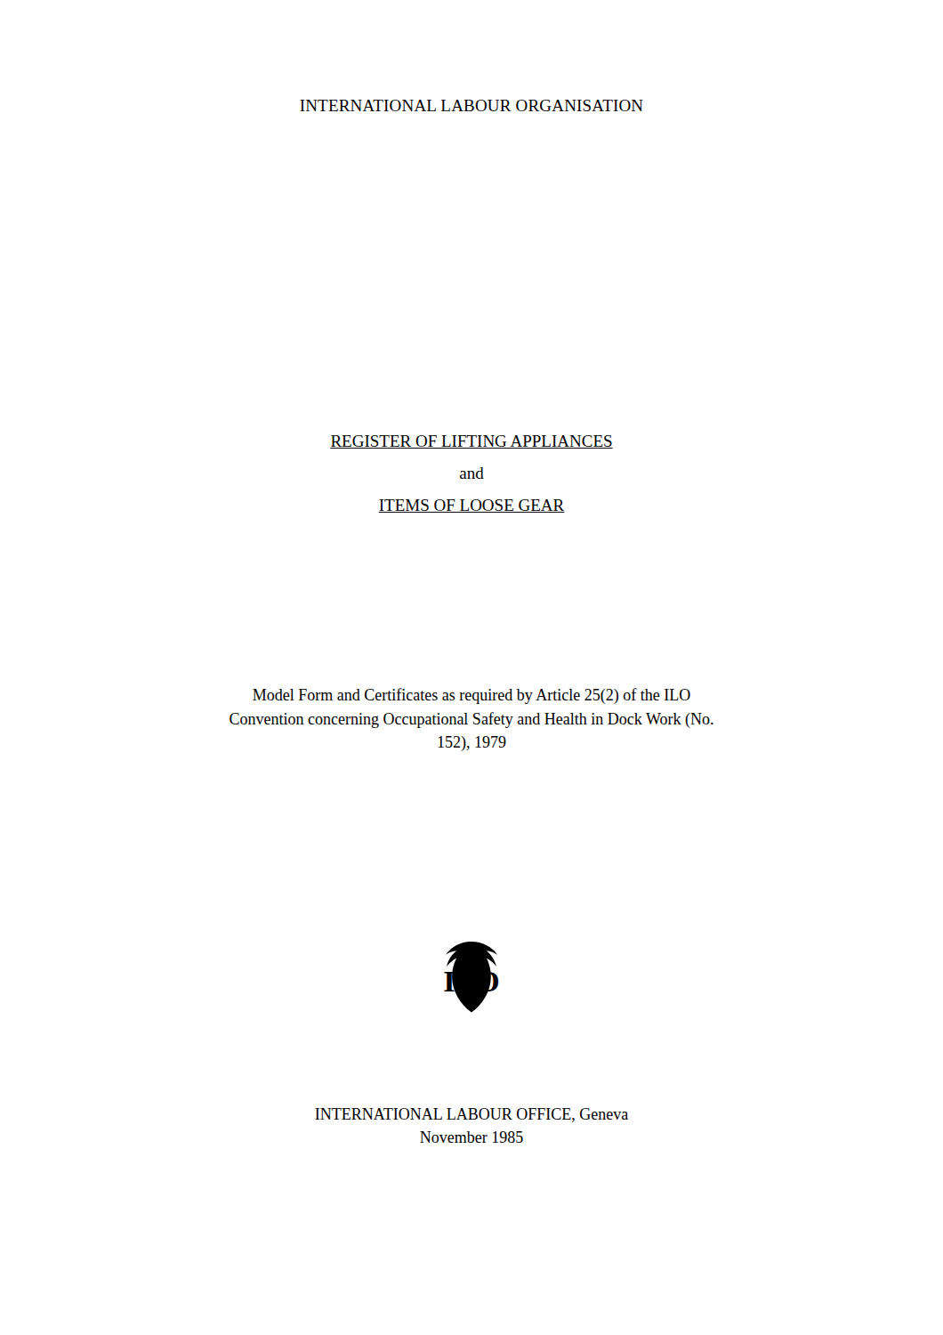INTERNATIONAL LABOUR ORGANISATION
REGISTER OF LIFTING APPLIANCES
and
ITEMS OF LOOSE GEAR
Model Form and Certificates as required by Article 25(2) of the ILO Convention concerning Occupational Safety and Health in Dock Work (No. 152), 1979
INTERNATIONAL LABOUR OFFICE, Geneva
November 1985